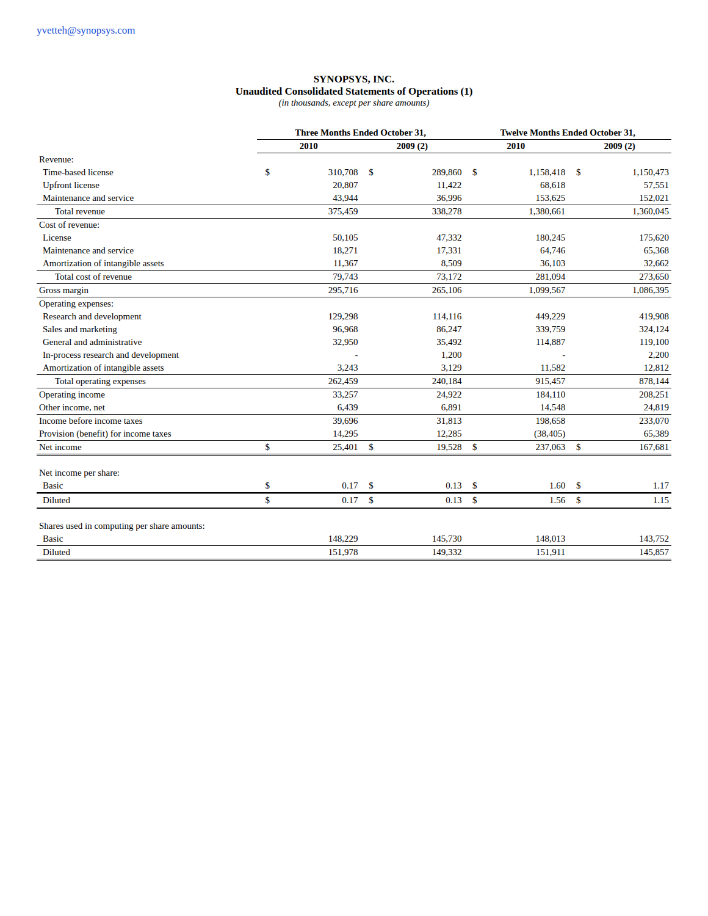yvetteh@synopsys.com
SYNOPSYS, INC.
Unaudited Consolidated Statements of Operations (1)
(in thousands, except per share amounts)
| | Three Months Ended October 31, | Twelve Months Ended October 31, |
| | 2010 | 2009 (2) | 2010 | 2009 (2) |
| Revenue: | |
| Time-based license | $ | 310,708 | $ | 289,860 | $ | 1,158,418 | $ | 1,150,473 |
| Upfront license | | 20,807 | | 11,422 | | 68,618 | | 57,551 |
| Maintenance and service | | 43,944 | | 36,996 | | 153,625 | | 152,021 |
| Total revenue | | 375,459 | | 338,278 | | 1,380,661 | | 1,360,045 |
| Cost of revenue: | |
| License | | 50,105 | | 47,332 | | 180,245 | | 175,620 |
| Maintenance and service | | 18,271 | | 17,331 | | 64,746 | | 65,368 |
| Amortization of intangible assets | | 11,367 | | 8,509 | | 36,103 | | 32,662 |
| Total cost of revenue | | 79,743 | | 73,172 | | 281,094 | | 273,650 |
| Gross margin | | 295,716 | | 265,106 | | 1,099,567 | | 1,086,395 |
| Operating expenses: | |
| Research and development | | 129,298 | | 114,116 | | 449,229 | | 419,908 |
| Sales and marketing | | 96,968 | | 86,247 | | 339,759 | | 324,124 |
| General and administrative | | 32,950 | | 35,492 | | 114,887 | | 119,100 |
| In-process research and development | | - | | 1,200 | | - | | 2,200 |
| Amortization of intangible assets | | 3,243 | | 3,129 | | 11,582 | | 12,812 |
| Total operating expenses | | 262,459 | | 240,184 | | 915,457 | | 878,144 |
| Operating income | | 33,257 | | 24,922 | | 184,110 | | 208,251 |
| Other income, net | | 6,439 | | 6,891 | | 14,548 | | 24,819 |
| Income before income taxes | | 39,696 | | 31,813 | | 198,658 | | 233,070 |
| Provision (benefit) for income taxes | | 14,295 | | 12,285 | | (38,405) | | 65,389 |
| Net income | $ | 25,401 | $ | 19,528 | $ | 237,063 | $ | 167,681 |
| Net income per share: | |
| Basic | $ | 0.17 | $ | 0.13 | $ | 1.60 | $ | 1.17 |
| Diluted | $ | 0.17 | $ | 0.13 | $ | 1.56 | $ | 1.15 |
| Shares used in computing per share amounts: | |
| Basic | | 148,229 | | 145,730 | | 148,013 | | 143,752 |
| Diluted | | 151,978 | | 149,332 | | 151,911 | | 145,857 |